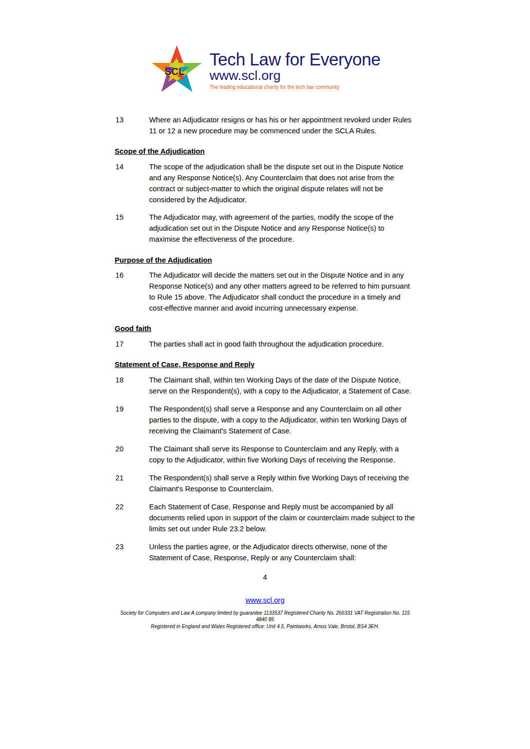SCL
Tech Law for Everyone
www.scl.org
The leading educational charity for the tech law community
13
Where an Adjudicator resigns or has his or her appointment revoked under Rules 11 or 12 a new procedure may be commenced under the SCLA Rules.
Scope of the Adjudication
14
The scope of the adjudication shall be the dispute set out in the Dispute Notice and any Response Notice(s). Any Counterclaim that does not arise from the contract or subject-matter to which the original dispute relates will not be considered by the Adjudicator.
15
The Adjudicator may, with agreement of the parties, modify the scope of the adjudication set out in the Dispute Notice and any Response Notice(s) to maximise the effectiveness of the procedure.
Purpose of the Adjudication
16
The Adjudicator will decide the matters set out in the Dispute Notice and in any Response Notice(s) and any other matters agreed to be referred to him pursuant to Rule 15 above. The Adjudicator shall conduct the procedure in a timely and cost-effective manner and avoid incurring unnecessary expense.
Good faith
17
The parties shall act in good faith throughout the adjudication procedure.
Statement of Case, Response and Reply
18
The Claimant shall, within ten Working Days of the date of the Dispute Notice, serve on the Respondent(s), with a copy to the Adjudicator, a Statement of Case.
19
The Respondent(s) shall serve a Response and any Counterclaim on all other parties to the dispute, with a copy to the Adjudicator, within ten Working Days of receiving the Claimant's Statement of Case.
20
The Claimant shall serve its Response to Counterclaim and any Reply, with a copy to the Adjudicator, within five Working Days of receiving the Response.
21
The Respondent(s) shall serve a Reply within five Working Days of receiving the Claimant's Response to Counterclaim.
22
Each Statement of Case, Response and Reply must be accompanied by all documents relied upon in support of the claim or counterclaim made subject to the limits set out under Rule 23.2 below.
23
Unless the parties agree, or the Adjudicator directs otherwise, none of the Statement of Case, Response, Reply or any Counterclaim shall:
4
www.scl.org
Society for Computers and Law A company limited by guarantee 1133537 Registered Charity No. 266331 VAT Registration No. 115 4840 85
Registered in England and Wales Registered office: Unit 4.5, Paintworks, Arnos Vale, Bristol, BS4 3EH.